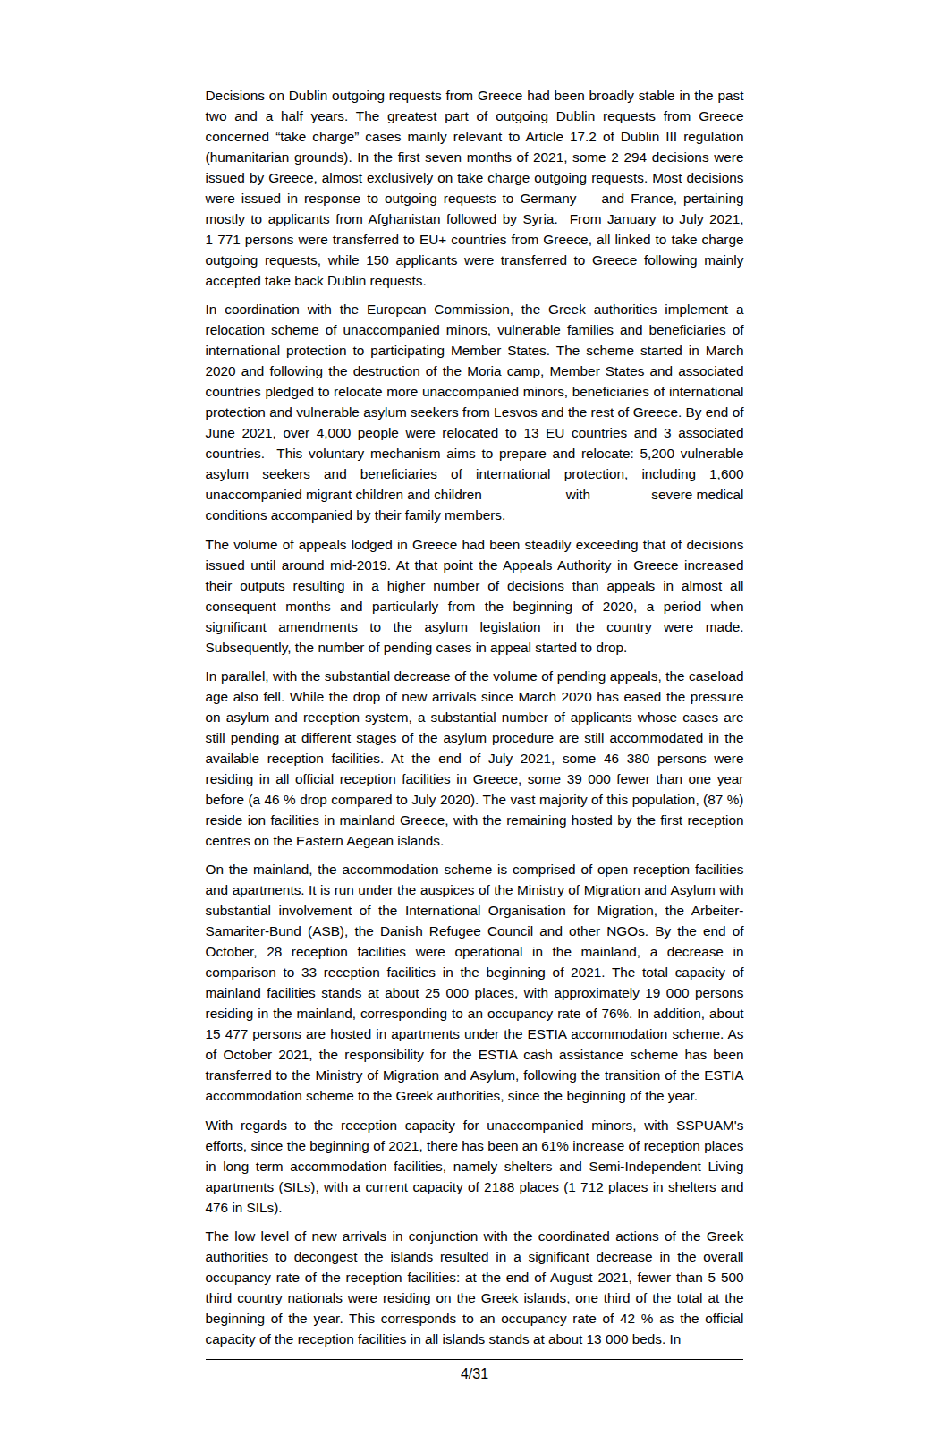Decisions on Dublin outgoing requests from Greece had been broadly stable in the past two and a half years. The greatest part of outgoing Dublin requests from Greece concerned “take charge” cases mainly relevant to Article 17.2 of Dublin III regulation (humanitarian grounds). In the first seven months of 2021, some 2 294 decisions were issued by Greece, almost exclusively on take charge outgoing requests. Most decisions were issued in response to outgoing requests to Germany and France, pertaining mostly to applicants from Afghanistan followed by Syria. From January to July 2021, 1 771 persons were transferred to EU+ countries from Greece, all linked to take charge outgoing requests, while 150 applicants were transferred to Greece following mainly accepted take back Dublin requests.
In coordination with the European Commission, the Greek authorities implement a relocation scheme of unaccompanied minors, vulnerable families and beneficiaries of international protection to participating Member States. The scheme started in March 2020 and following the destruction of the Moria camp, Member States and associated countries pledged to relocate more unaccompanied minors, beneficiaries of international protection and vulnerable asylum seekers from Lesvos and the rest of Greece. By end of June 2021, over 4,000 people were relocated to 13 EU countries and 3 associated countries. This voluntary mechanism aims to prepare and relocate: 5,200 vulnerable asylum seekers and beneficiaries of international protection, including 1,600 unaccompanied migrant children and children with severe medical conditions accompanied by their family members.
The volume of appeals lodged in Greece had been steadily exceeding that of decisions issued until around mid-2019. At that point the Appeals Authority in Greece increased their outputs resulting in a higher number of decisions than appeals in almost all consequent months and particularly from the beginning of 2020, a period when significant amendments to the asylum legislation in the country were made. Subsequently, the number of pending cases in appeal started to drop.
In parallel, with the substantial decrease of the volume of pending appeals, the caseload age also fell. While the drop of new arrivals since March 2020 has eased the pressure on asylum and reception system, a substantial number of applicants whose cases are still pending at different stages of the asylum procedure are still accommodated in the available reception facilities. At the end of July 2021, some 46 380 persons were residing in all official reception facilities in Greece, some 39 000 fewer than one year before (a 46 % drop compared to July 2020). The vast majority of this population, (87 %) reside ion facilities in mainland Greece, with the remaining hosted by the first reception centres on the Eastern Aegean islands.
On the mainland, the accommodation scheme is comprised of open reception facilities and apartments. It is run under the auspices of the Ministry of Migration and Asylum with substantial involvement of the International Organisation for Migration, the Arbeiter-Samariter-Bund (ASB), the Danish Refugee Council and other NGOs. By the end of October, 28 reception facilities were operational in the mainland, a decrease in comparison to 33 reception facilities in the beginning of 2021. The total capacity of mainland facilities stands at about 25 000 places, with approximately 19 000 persons residing in the mainland, corresponding to an occupancy rate of 76%. In addition, about 15 477 persons are hosted in apartments under the ESTIA accommodation scheme. As of October 2021, the responsibility for the ESTIA cash assistance scheme has been transferred to the Ministry of Migration and Asylum, following the transition of the ESTIA accommodation scheme to the Greek authorities, since the beginning of the year.
With regards to the reception capacity for unaccompanied minors, with SSPUAM's efforts, since the beginning of 2021, there has been an 61% increase of reception places in long term accommodation facilities, namely shelters and Semi-Independent Living apartments (SILs), with a current capacity of 2188 places (1 712 places in shelters and 476 in SILs).
The low level of new arrivals in conjunction with the coordinated actions of the Greek authorities to decongest the islands resulted in a significant decrease in the overall occupancy rate of the reception facilities: at the end of August 2021, fewer than 5 500 third country nationals were residing on the Greek islands, one third of the total at the beginning of the year. This corresponds to an occupancy rate of 42 % as the official capacity of the reception facilities in all islands stands at about 13 000 beds. In
4/31